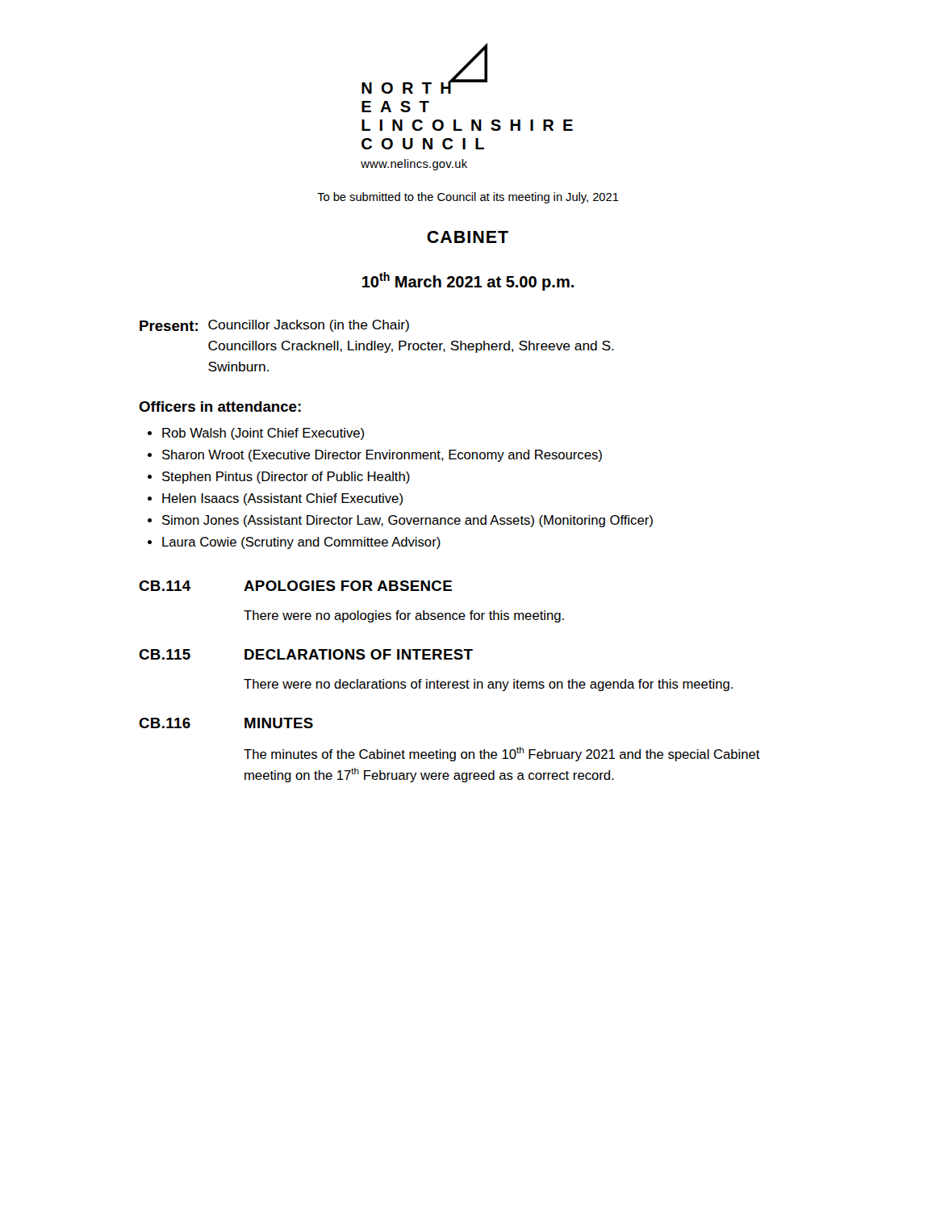◿
N O R T H
E A S T
L I N C O L N S H I R E
C O U N C I L
www.nelincs.gov.uk
To be submitted to the Council at its meeting in July, 2021
CABINET
10th March 2021 at 5.00 p.m.
Present: Councillor Jackson (in the Chair)
Councillors Cracknell, Lindley, Procter, Shepherd, Shreeve and S.
Swinburn.
Officers in attendance:
Rob Walsh (Joint Chief Executive)
Sharon Wroot (Executive Director Environment, Economy and Resources)
Stephen Pintus (Director of Public Health)
Helen Isaacs (Assistant Chief Executive)
Simon Jones (Assistant Director Law, Governance and Assets) (Monitoring Officer)
Laura Cowie (Scrutiny and Committee Advisor)
CB.114 APOLOGIES FOR ABSENCE
There were no apologies for absence for this meeting.
CB.115 DECLARATIONS OF INTEREST
There were no declarations of interest in any items on the agenda for this meeting.
CB.116 MINUTES
The minutes of the Cabinet meeting on the 10th February 2021 and the special Cabinet meeting on the 17th February were agreed as a correct record.